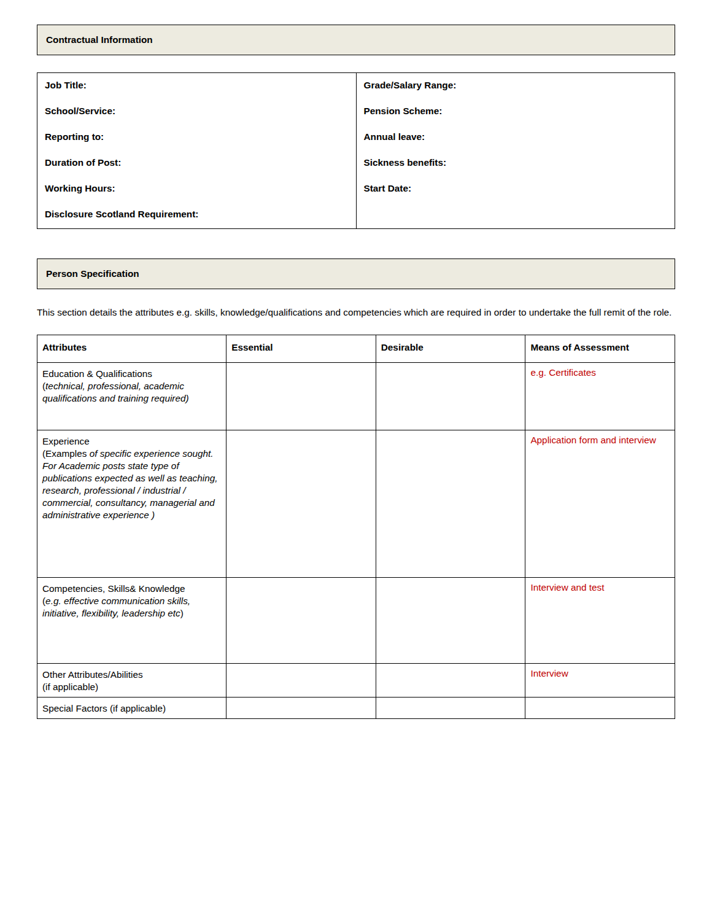Contractual Information
| Job Title: School/Service: Reporting to: Duration of Post: Working Hours: Disclosure Scotland Requirement: | Grade/Salary Range: Pension Scheme: Annual leave: Sickness benefits: Start Date: |
Person Specification
This section details the attributes e.g. skills, knowledge/qualifications and competencies which are required in order to undertake the full remit of the role.
| Attributes | Essential | Desirable | Means of Assessment |
| --- | --- | --- | --- |
| Education & Qualifications ( technical, professional, academic qualifications and training required) | | | e.g. Certificates |
| Experience (Examples of specific experience sought. For Academic posts state type of publications expected as well as teaching, research, professional / industrial / commercial, consultancy, managerial and administrative experience ) | | | Application form and interview |
| Competencies, Skills& Knowledge ( e.g. effective communication skills, initiative, flexibility, leadership etc ) | | | Interview and test |
| Other Attributes/Abilities (if applicable) | | | Interview |
| Special Factors (if applicable) | | | |